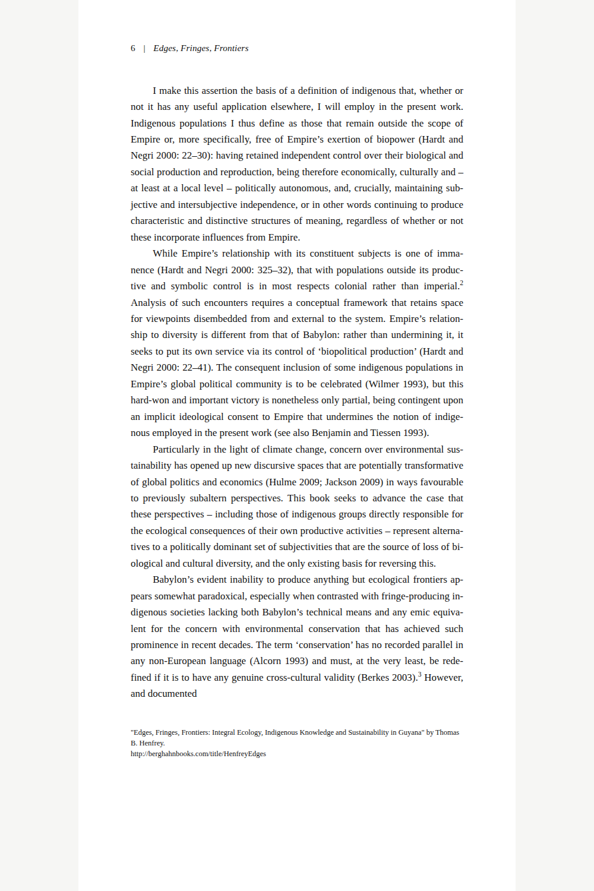6|Edges, Fringes, Frontiers
I make this assertion the basis of a definition of indigenous that, whether or not it has any useful application elsewhere, I will employ in the present work. Indigenous populations I thus define as those that remain outside the scope of Empire or, more specifically, free of Empire’s exertion of biopower (Hardt and Negri 2000: 22–30): having retained independent control over their biological and social production and reproduction, being therefore economically, culturally and – at least at a local level – politically autonomous, and, crucially, maintaining subjective and intersubjective independence, or in other words continuing to produce characteristic and distinctive structures of meaning, regardless of whether or not these incorporate influences from Empire.
While Empire’s relationship with its constituent subjects is one of immanence (Hardt and Negri 2000: 325–32), that with populations outside its productive and symbolic control is in most respects colonial rather than imperial.2 Analysis of such encounters requires a conceptual framework that retains space for viewpoints disembedded from and external to the system. Empire’s relationship to diversity is different from that of Babylon: rather than undermining it, it seeks to put its own service via its control of ‘biopolitical production’ (Hardt and Negri 2000: 22–41). The consequent inclusion of some indigenous populations in Empire’s global political community is to be celebrated (Wilmer 1993), but this hard-won and important victory is nonetheless only partial, being contingent upon an implicit ideological consent to Empire that undermines the notion of indigenous employed in the present work (see also Benjamin and Tiessen 1993).
Particularly in the light of climate change, concern over environmental sustainability has opened up new discursive spaces that are potentially transformative of global politics and economics (Hulme 2009; Jackson 2009) in ways favourable to previously subaltern perspectives. This book seeks to advance the case that these perspectives – including those of indigenous groups directly responsible for the ecological consequences of their own productive activities – represent alternatives to a politically dominant set of subjectivities that are the source of loss of biological and cultural diversity, and the only existing basis for reversing this.
Babylon’s evident inability to produce anything but ecological frontiers appears somewhat paradoxical, especially when contrasted with fringe-producing indigenous societies lacking both Babylon’s technical means and any emic equivalent for the concern with environmental conservation that has achieved such prominence in recent decades. The term ‘conservation’ has no recorded parallel in any non-European language (Alcorn 1993) and must, at the very least, be redefined if it is to have any genuine cross-cultural validity (Berkes 2003).3 However, and documented
"Edges, Fringes, Frontiers: Integral Ecology, Indigenous Knowledge and Sustainability in Guyana" by Thomas B. Henfrey.
http://berghahnbooks.com/title/HenfreyEdges